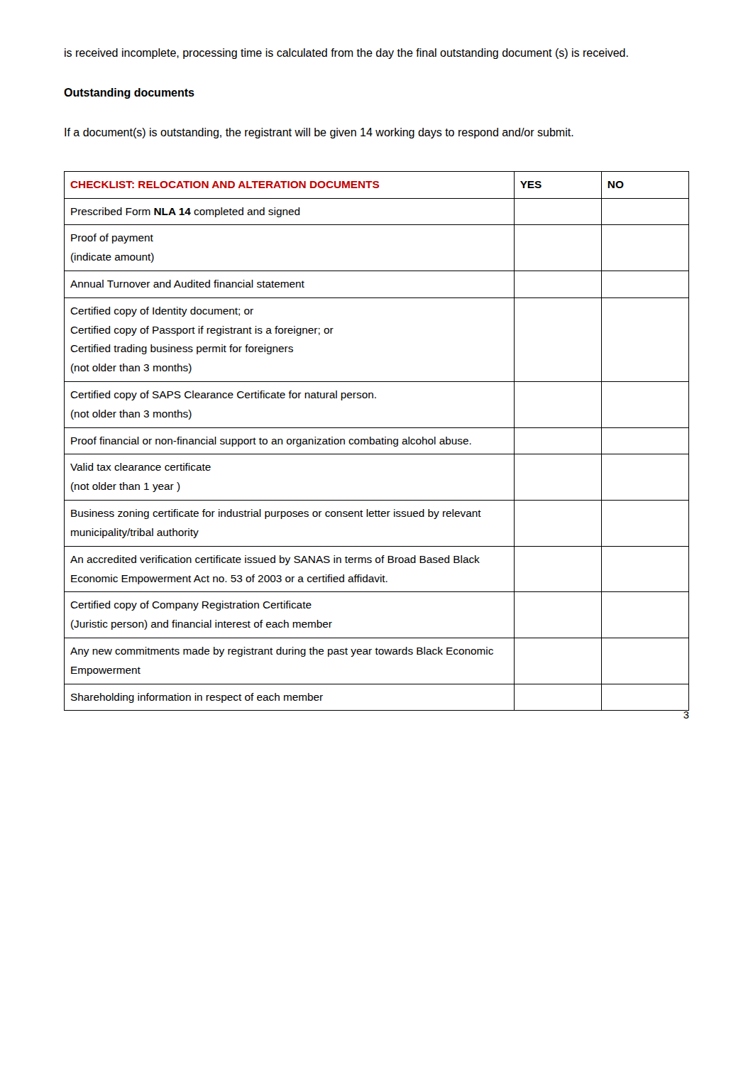is received incomplete, processing time is calculated from the day the final outstanding document (s) is received.
Outstanding documents
If a document(s) is outstanding, the registrant will be given 14 working days to respond and/or submit.
| CHECKLIST: RELOCATION AND ALTERATION DOCUMENTS | YES | NO |
| --- | --- | --- |
| Prescribed Form NLA 14 completed and signed | | |
| Proof of payment (indicate amount) | | |
| Annual Turnover and Audited financial statement | | |
| Certified copy of Identity document; or Certified copy of Passport if registrant is a foreigner; or Certified trading business permit for foreigners (not older than 3 months) | | |
| Certified copy of SAPS Clearance Certificate for natural person. (not older than 3 months) | | |
| Proof financial or non-financial support to an organization combating alcohol abuse. | | |
| Valid tax clearance certificate (not older than 1 year ) | | |
| Business zoning certificate for industrial purposes or consent letter issued by relevant municipality/tribal authority | | |
| An accredited verification certificate issued by SANAS in terms of Broad Based Black Economic Empowerment Act no. 53 of 2003 or a certified affidavit. | | |
| Certified copy of Company Registration Certificate (Juristic person) and financial interest of each member | | |
| Any new commitments made by registrant during the past year towards Black Economic Empowerment | | |
| Shareholding information in respect of each member | | |
3